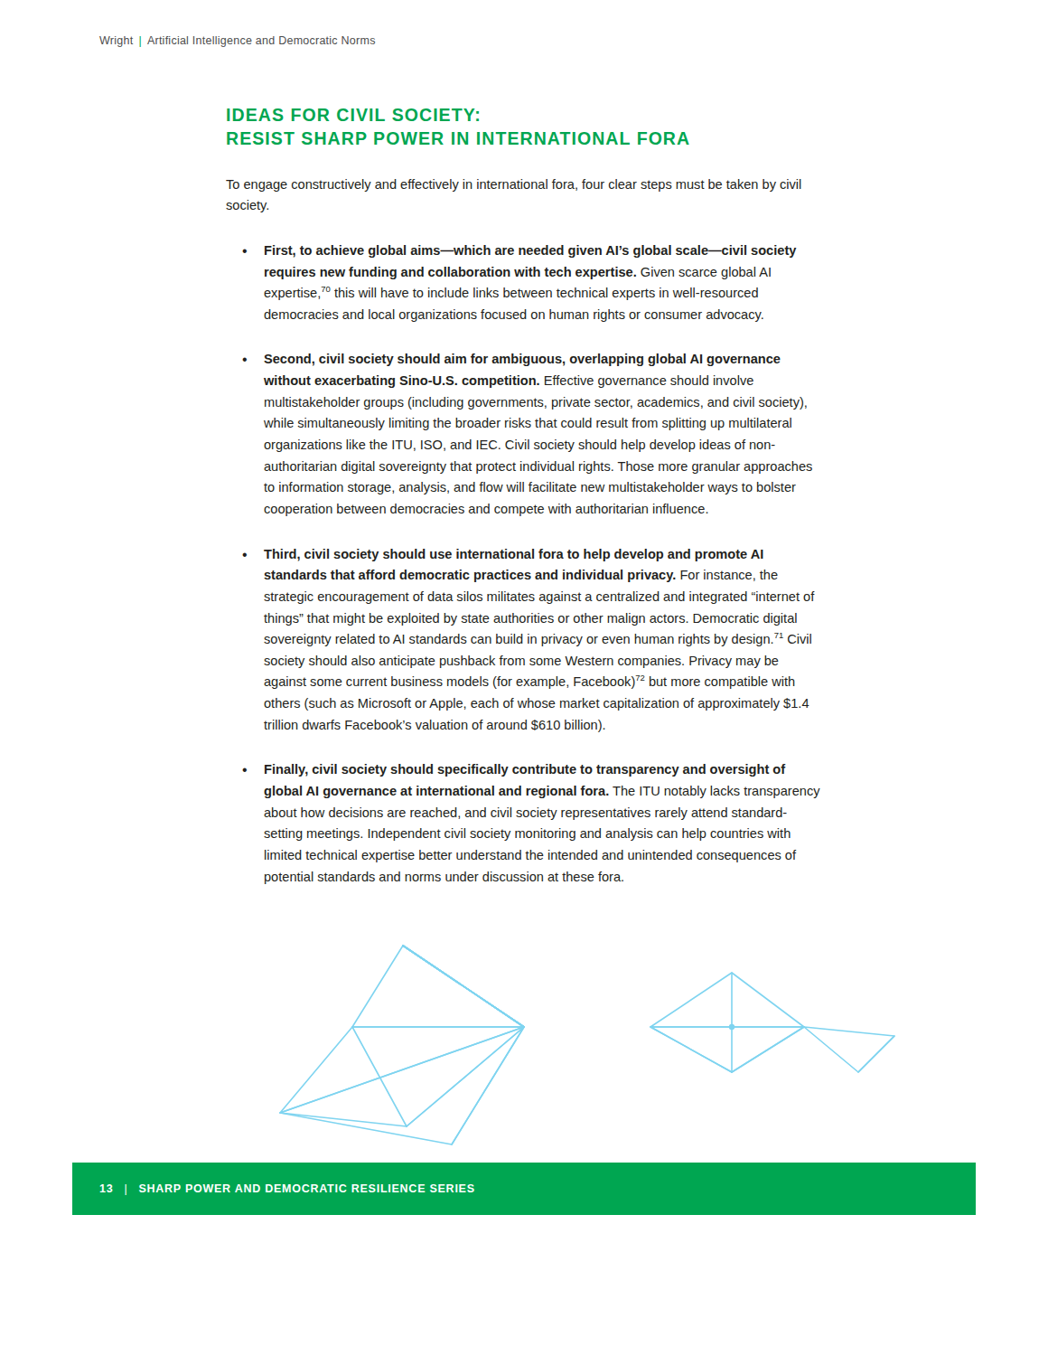Wright|Artificial Intelligence and Democratic Norms
Ideas for Civil Society:
Resist Sharp Power in International Fora
To engage constructively and effectively in international fora, four clear steps must be taken by civil society.
First, to achieve global aims—which are needed given AI’s global scale—civil society requires new funding and collaboration with tech expertise. Given scarce global AI expertise,70 this will have to include links between technical experts in well-resourced democracies and local organizations focused on human rights or consumer advocacy.
Second, civil society should aim for ambiguous, overlapping global AI governance without exacerbating Sino-U.S. competition. Effective governance should involve multistakeholder groups (including governments, private sector, academics, and civil society), while simultaneously limiting the broader risks that could result from splitting up multilateral organizations like the ITU, ISO, and IEC. Civil society should help develop ideas of non-authoritarian digital sovereignty that protect individual rights. Those more granular approaches to information storage, analysis, and flow will facilitate new multistakeholder ways to bolster cooperation between democracies and compete with authoritarian influence.
Third, civil society should use international fora to help develop and promote AI standards that afford democratic practices and individual privacy. For instance, the strategic encouragement of data silos militates against a centralized and integrated “internet of things” that might be exploited by state authorities or other malign actors. Democratic digital sovereignty related to AI standards can build in privacy or even human rights by design.71 Civil society should also anticipate pushback from some Western companies. Privacy may be against some current business models (for example, Facebook)72 but more compatible with others (such as Microsoft or Apple, each of whose market capitalization of approximately $1.4 trillion dwarfs Facebook’s valuation of around $610 billion).
Finally, civil society should specifically contribute to transparency and oversight of global AI governance at international and regional fora. The ITU notably lacks transparency about how decisions are reached, and civil society representatives rarely attend standard-setting meetings. Independent civil society monitoring and analysis can help countries with limited technical expertise better understand the intended and unintended consequences of potential standards and norms under discussion at these fora.
13|SHARP POWER AND DEMOCRATIC RESILIENCE SERIES